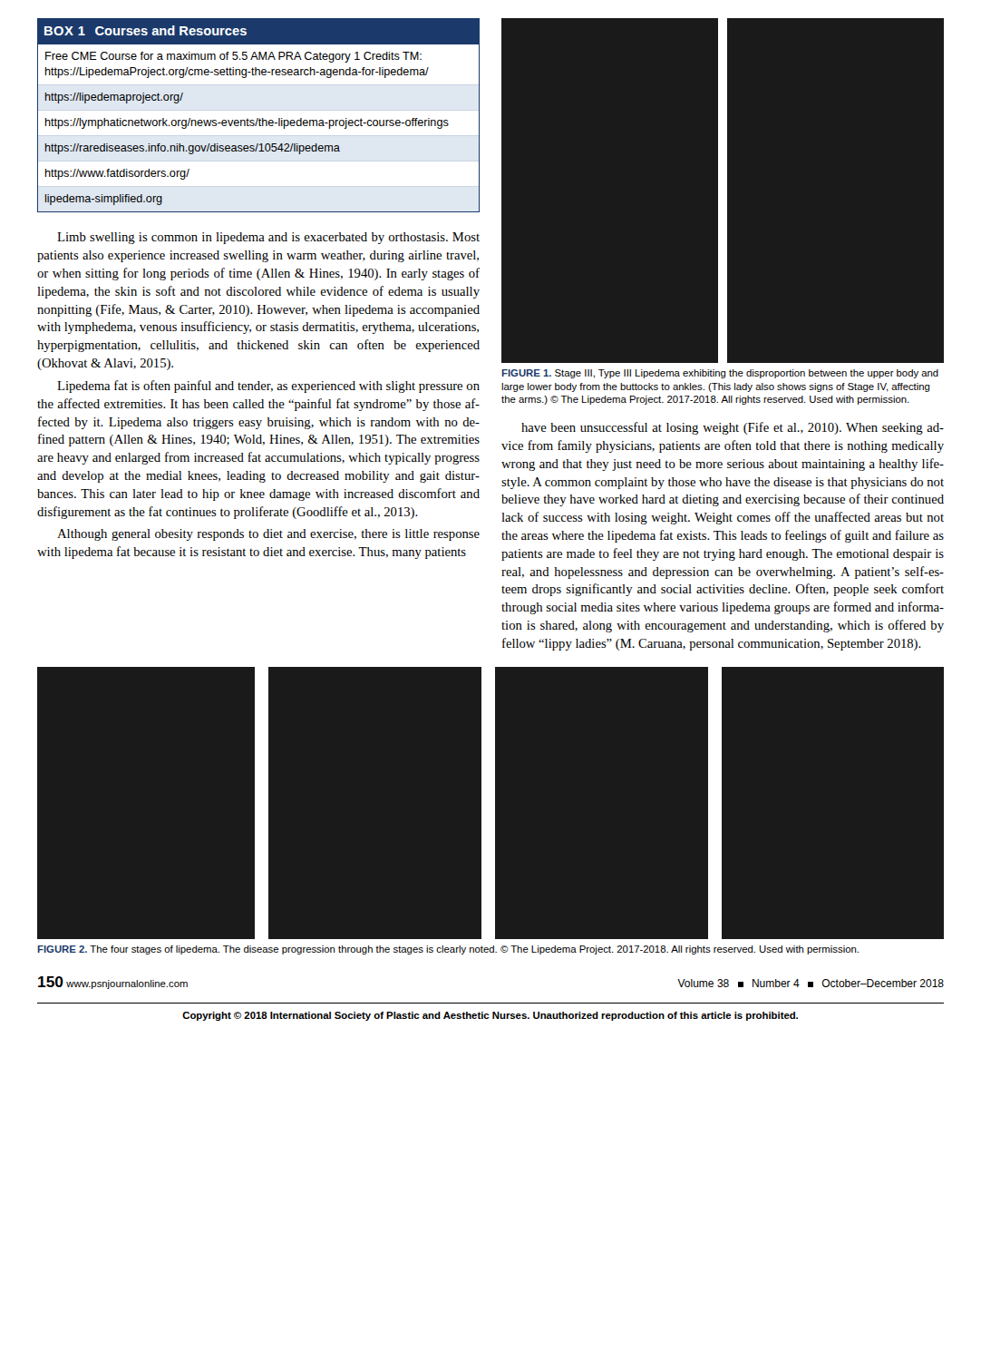BOX 1 Courses and Resources
Free CME Course for a maximum of 5.5 AMA PRA Category 1 Credits TM: https://LipedemaProject.org/cme-setting-the-research-agenda-for-lipedema/
https://lipedemaproject.org/
https://lymphaticnetwork.org/news-events/the-lipedema-project-course-offerings
https://rarediseases.info.nih.gov/diseases/10542/lipedema
https://www.fatdisorders.org/
lipedema-simplified.org
Limb swelling is common in lipedema and is exacerbated by orthostasis. Most patients also experience increased swelling in warm weather, during airline travel, or when sitting for long periods of time (Allen & Hines, 1940). In early stages of lipedema, the skin is soft and not discolored while evidence of edema is usually nonpitting (Fife, Maus, & Carter, 2010). However, when lipedema is accompanied with lymphedema, venous insufficiency, or stasis dermatitis, erythema, ulcerations, hyperpigmentation, cellulitis, and thickened skin can often be experienced (Okhovat & Alavi, 2015).
Lipedema fat is often painful and tender, as experienced with slight pressure on the affected extremities. It has been called the “painful fat syndrome” by those affected by it. Lipedema also triggers easy bruising, which is random with no defined pattern (Allen & Hines, 1940; Wold, Hines, & Allen, 1951). The extremities are heavy and enlarged from increased fat accumulations, which typically progress and develop at the medial knees, leading to decreased mobility and gait disturbances. This can later lead to hip or knee damage with increased discomfort and disfigurement as the fat continues to proliferate (Goodliffe et al., 2013).
Although general obesity responds to diet and exercise, there is little response with lipedema fat because it is resistant to diet and exercise. Thus, many patients
FIGURE 1. Stage III, Type III Lipedema exhibiting the disproportion between the upper body and large lower body from the buttocks to ankles. (This lady also shows signs of Stage IV, affecting the arms.) © The Lipedema Project. 2017-2018. All rights reserved. Used with permission.
have been unsuccessful at losing weight (Fife et al., 2010). When seeking advice from family physicians, patients are often told that there is nothing medically wrong and that they just need to be more serious about maintaining a healthy lifestyle. A common complaint by those who have the disease is that physicians do not believe they have worked hard at dieting and exercising because of their continued lack of success with losing weight. Weight comes off the unaffected areas but not the areas where the lipedema fat exists. This leads to feelings of guilt and failure as patients are made to feel they are not trying hard enough. The emotional despair is real, and hopelessness and depression can be overwhelming. A patient’s self-esteem drops significantly and social activities decline. Often, people seek comfort through social media sites where various lipedema groups are formed and information is shared, along with encouragement and understanding, which is offered by fellow “lippy ladies” (M. Caruana, personal communication, September 2018).
FIGURE 2. The four stages of lipedema. The disease progression through the stages is clearly noted. © The Lipedema Project. 2017-2018. All rights reserved. Used with permission.
150 www.psnjournalonline.com
Volume 38 Number 4 October–December 2018
Copyright © 2018 International Society of Plastic and Aesthetic Nurses. Unauthorized reproduction of this article is prohibited.